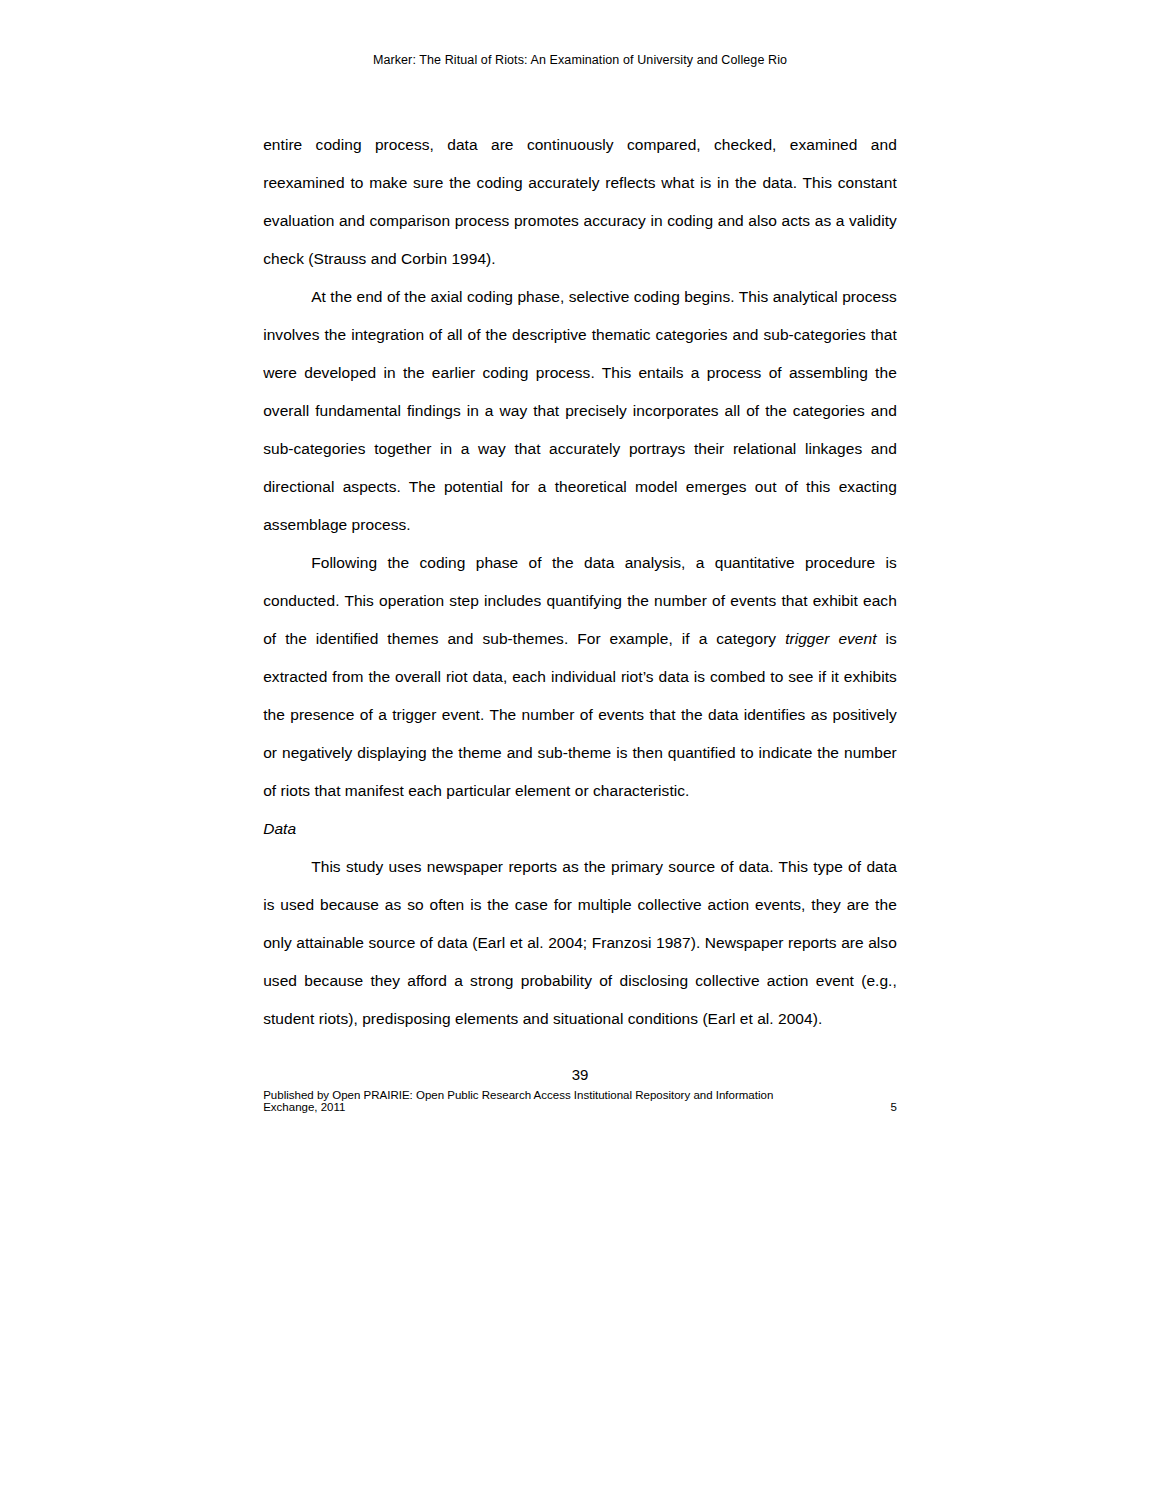Marker: The Ritual of Riots: An Examination of University and College Rio
entire coding process, data are continuously compared, checked, examined and reexamined to make sure the coding accurately reflects what is in the data. This constant evaluation and comparison process promotes accuracy in coding and also acts as a validity check (Strauss and Corbin 1994).
At the end of the axial coding phase, selective coding begins. This analytical process involves the integration of all of the descriptive thematic categories and sub-categories that were developed in the earlier coding process. This entails a process of assembling the overall fundamental findings in a way that precisely incorporates all of the categories and sub-categories together in a way that accurately portrays their relational linkages and directional aspects. The potential for a theoretical model emerges out of this exacting assemblage process.
Following the coding phase of the data analysis, a quantitative procedure is conducted. This operation step includes quantifying the number of events that exhibit each of the identified themes and sub-themes. For example, if a category trigger event is extracted from the overall riot data, each individual riot’s data is combed to see if it exhibits the presence of a trigger event. The number of events that the data identifies as positively or negatively displaying the theme and sub-theme is then quantified to indicate the number of riots that manifest each particular element or characteristic.
Data
This study uses newspaper reports as the primary source of data. This type of data is used because as so often is the case for multiple collective action events, they are the only attainable source of data (Earl et al. 2004; Franzosi 1987). Newspaper reports are also used because they afford a strong probability of disclosing collective action event (e.g., student riots), predisposing elements and situational conditions (Earl et al. 2004).
39
Published by Open PRAIRIE: Open Public Research Access Institutional Repository and Information Exchange, 2011
5